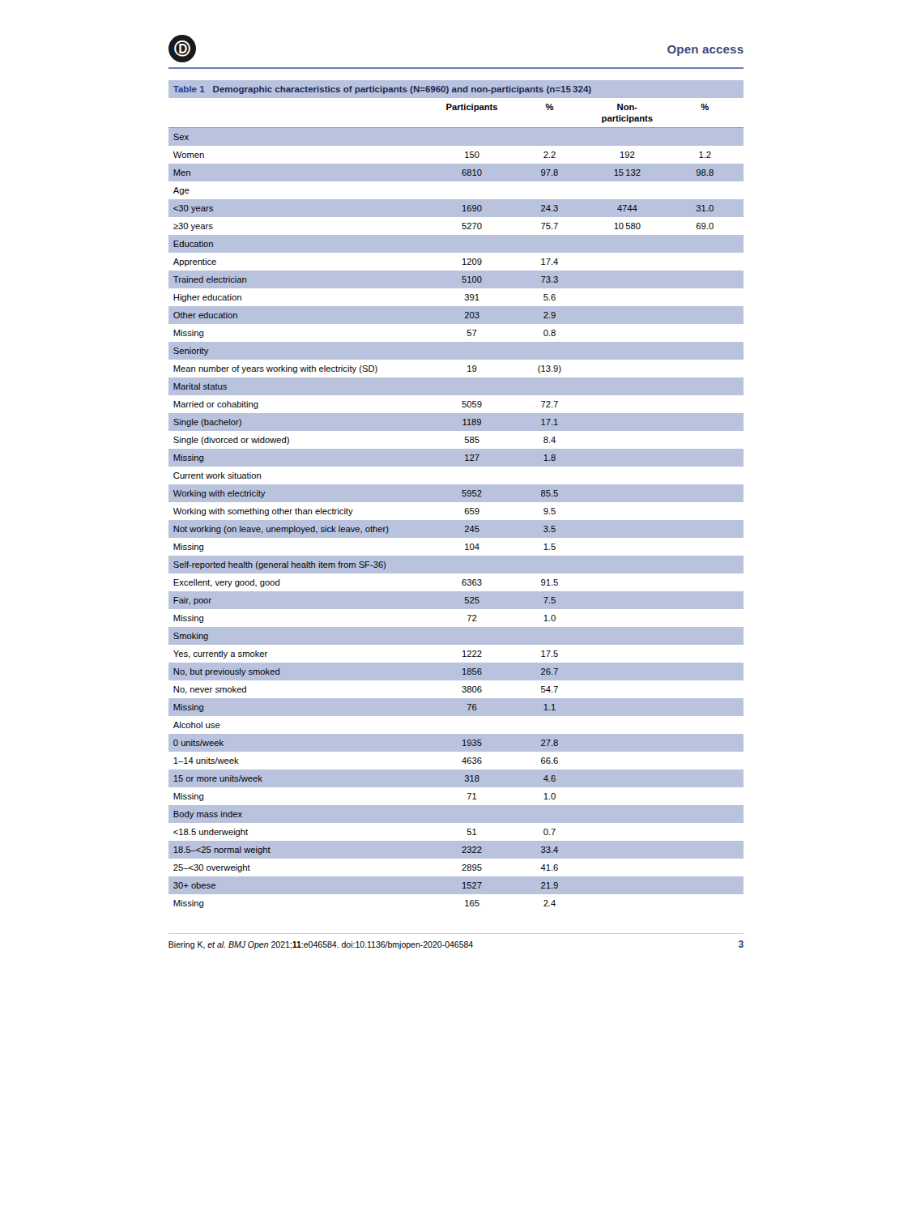Ⓓ
Open access
Table 1 Demographic characteristics of participants (N=6960) and non-participants (n=15 324)
| | Participants | % | Non-participants | % |
| --- | --- | --- | --- | --- |
| Sex | | | | |
| Women | 150 | 2.2 | 192 | 1.2 |
| Men | 6810 | 97.8 | 15 132 | 98.8 |
| Age | | | | |
| <30 years | 1690 | 24.3 | 4744 | 31.0 |
| ≥30 years | 5270 | 75.7 | 10 580 | 69.0 |
| Education | | | | |
| Apprentice | 1209 | 17.4 | | |
| Trained electrician | 5100 | 73.3 | | |
| Higher education | 391 | 5.6 | | |
| Other education | 203 | 2.9 | | |
| Missing | 57 | 0.8 | | |
| Seniority | | | | |
| Mean number of years working with electricity (SD) | 19 | (13.9) | | |
| Marital status | | | | |
| Married or cohabiting | 5059 | 72.7 | | |
| Single (bachelor) | 1189 | 17.1 | | |
| Single (divorced or widowed) | 585 | 8.4 | | |
| Missing | 127 | 1.8 | | |
| Current work situation | | | | |
| Working with electricity | 5952 | 85.5 | | |
| Working with something other than electricity | 659 | 9.5 | | |
| Not working (on leave, unemployed, sick leave, other) | 245 | 3.5 | | |
| Missing | 104 | 1.5 | | |
| Self-reported health (general health item from SF-36) | | | | |
| Excellent, very good, good | 6363 | 91.5 | | |
| Fair, poor | 525 | 7.5 | | |
| Missing | 72 | 1.0 | | |
| Smoking | | | | |
| Yes, currently a smoker | 1222 | 17.5 | | |
| No, but previously smoked | 1856 | 26.7 | | |
| No, never smoked | 3806 | 54.7 | | |
| Missing | 76 | 1.1 | | |
| Alcohol use | | | | |
| 0 units/week | 1935 | 27.8 | | |
| 1–14 units/week | 4636 | 66.6 | | |
| 15 or more units/week | 318 | 4.6 | | |
| Missing | 71 | 1.0 | | |
| Body mass index | | | | |
| <18.5 underweight | 51 | 0.7 | | |
| 18.5–<25 normal weight | 2322 | 33.4 | | |
| 25–<30 overweight | 2895 | 41.6 | | |
| 30+ obese | 1527 | 21.9 | | |
| Missing | 165 | 2.4 | | |
Biering K, et al. BMJ Open 2021;11:e046584. doi:10.1136/bmjopen-2020-046584
3